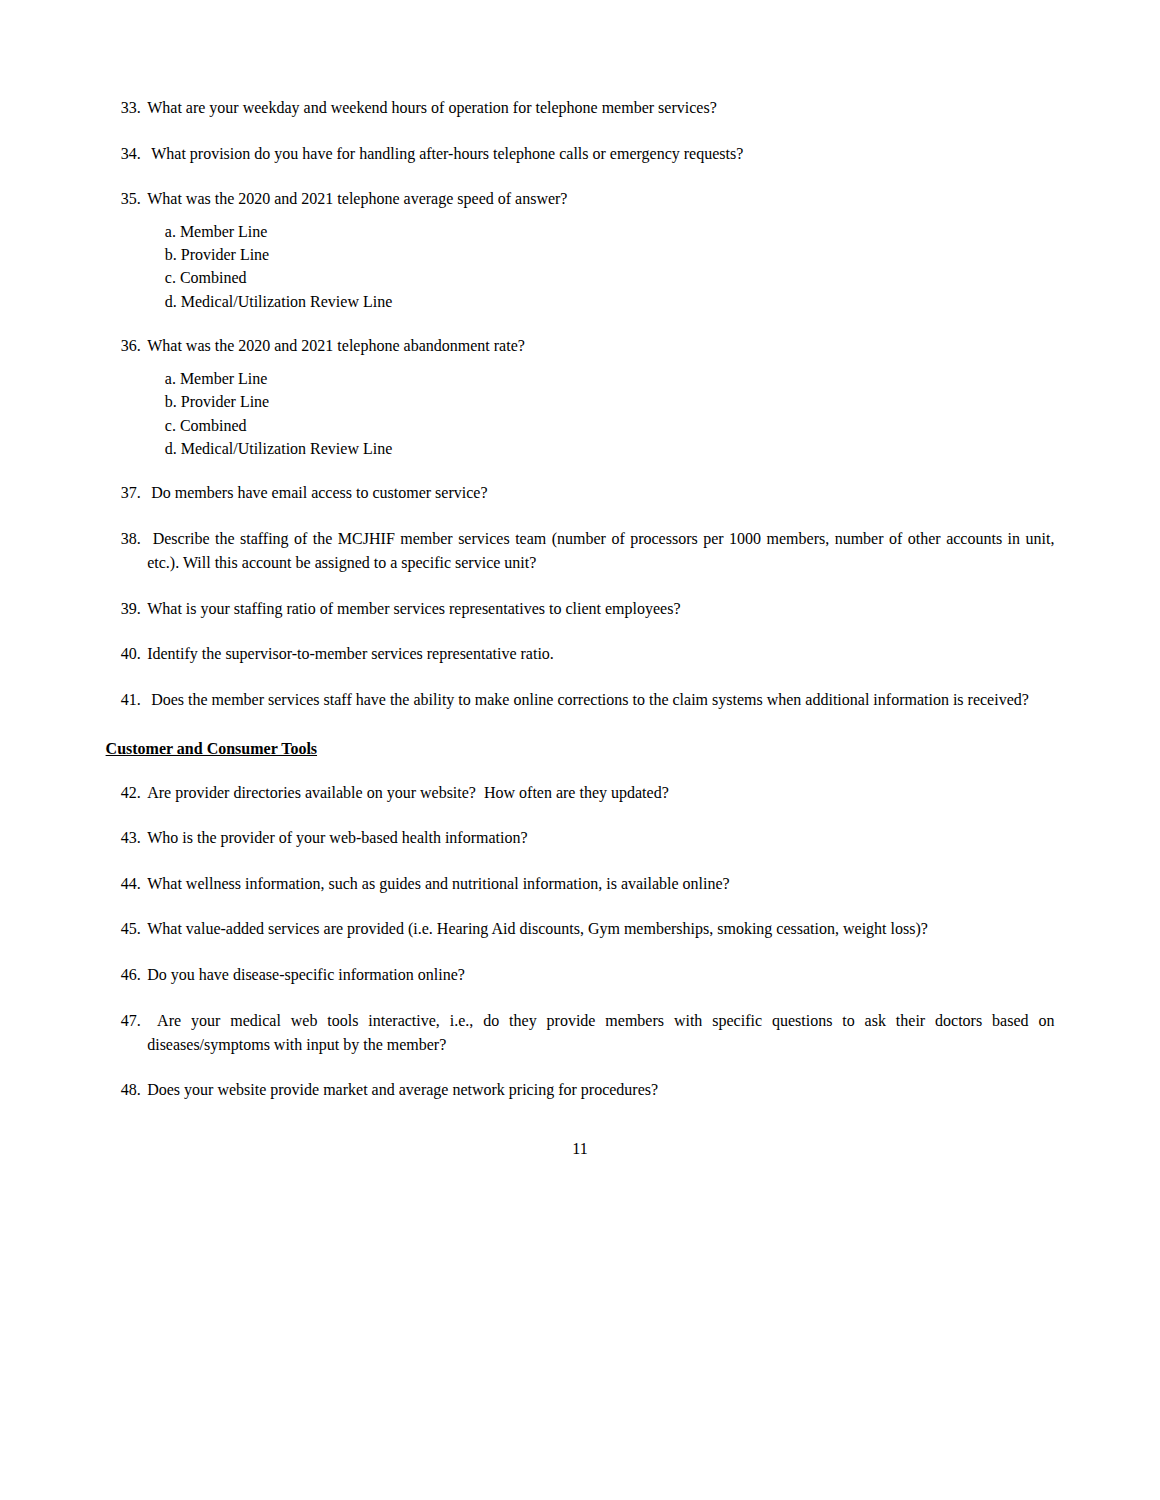33. What are your weekday and weekend hours of operation for telephone member services?
34. What provision do you have for handling after-hours telephone calls or emergency requests?
35. What was the 2020 and 2021 telephone average speed of answer?
a. Member Line
b. Provider Line
c. Combined
d. Medical/Utilization Review Line
36. What was the 2020 and 2021 telephone abandonment rate?
a. Member Line
b. Provider Line
c. Combined
d. Medical/Utilization Review Line
37. Do members have email access to customer service?
38. Describe the staffing of the MCJHIF member services team (number of processors per 1000 members, number of other accounts in unit, etc.). Will this account be assigned to a specific service unit?
39. What is your staffing ratio of member services representatives to client employees?
40. Identify the supervisor-to-member services representative ratio.
41. Does the member services staff have the ability to make online corrections to the claim systems when additional information is received?
Customer and Consumer Tools
42. Are provider directories available on your website? How often are they updated?
43. Who is the provider of your web-based health information?
44. What wellness information, such as guides and nutritional information, is available online?
45. What value-added services are provided (i.e. Hearing Aid discounts, Gym memberships, smoking cessation, weight loss)?
46. Do you have disease-specific information online?
47. Are your medical web tools interactive, i.e., do they provide members with specific questions to ask their doctors based on diseases/symptoms with input by the member?
48. Does your website provide market and average network pricing for procedures?
11